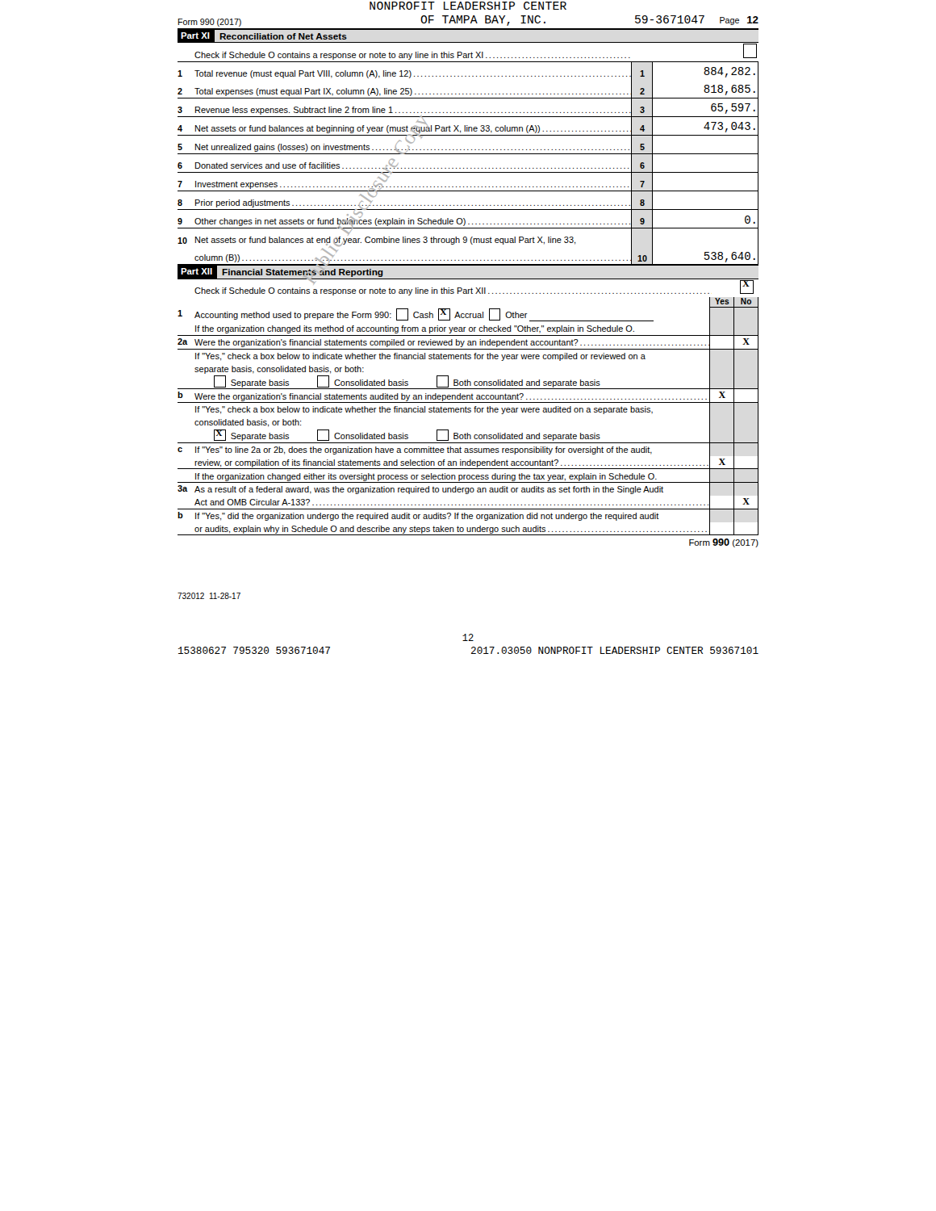NONPROFIT LEADERSHIP CENTER
Form 990 (2017)
OF TAMPA BAY, INC.
59-3671047 Page 12
Part XI
Reconciliation of Net Assets
| | Check if Schedule O contains a response or note to any line in this Part XI | | |
| 1 | Total revenue (must equal Part VIII, column (A), line 12) | 1 | 884,282. |
| 2 | Total expenses (must equal Part IX, column (A), line 25) | 2 | 818,685. |
| 3 | Revenue less expenses. Subtract line 2 from line 1 | 3 | 65,597. |
| 4 | Net assets or fund balances at beginning of year (must equal Part X, line 33, column (A)) | 4 | 473,043. |
| 5 | Net unrealized gains (losses) on investments | 5 | |
| 6 | Donated services and use of facilities | 6 | |
| 7 | Investment expenses | 7 | |
| 8 | Prior period adjustments | 8 | |
| 9 | Other changes in net assets or fund balances (explain in Schedule O) | 9 | 0. |
| 10 | Net assets or fund balances at end of year. Combine lines 3 through 9 (must equal Part X, line 33, | | |
| | column (B)) | 10 | 538,640. |
Part XII
Financial Statements and Reporting
| | Check if Schedule O contains a response or note to any line in this Part XII | | X |
Yes
No
| 1 | Accounting method used to prepare the Form 990: Cash Accrual Other | | |
| | If the organization changed its method of accounting from a prior year or checked "Other," explain in Schedule O. | | |
| 2a | Were the organization's financial statements compiled or reviewed by an independent accountant? | | X |
| | If "Yes," check a box below to indicate whether the financial statements for the year were compiled or reviewed on a | | |
| | separate basis, consolidated basis, or both: | | |
| | Separate basis Consolidated basis Both consolidated and separate basis | | |
| b | Were the organization's financial statements audited by an independent accountant? | X | |
| | If "Yes," check a box below to indicate whether the financial statements for the year were audited on a separate basis, | | |
| | consolidated basis, or both: | | |
| | Separate basis Consolidated basis Both consolidated and separate basis | | |
| c | If "Yes" to line 2a or 2b, does the organization have a committee that assumes responsibility for oversight of the audit, | | |
| | review, or compilation of its financial statements and selection of an independent accountant? | X | |
| | If the organization changed either its oversight process or selection process during the tax year, explain in Schedule O. | | |
| 3a | As a result of a federal award, was the organization required to undergo an audit or audits as set forth in the Single Audit | | |
| | Act and OMB Circular A-133? | | X |
| b | If "Yes," did the organization undergo the required audit or audits? If the organization did not undergo the required audit | | |
| | or audits, explain why in Schedule O and describe any steps taken to undergo such audits | | |
Form 990 (2017)
Public Disclosure Copy
732012 11-28-17
12
15380627 795320 593671047 2017.03050 NONPROFIT LEADERSHIP CENTER 59367101